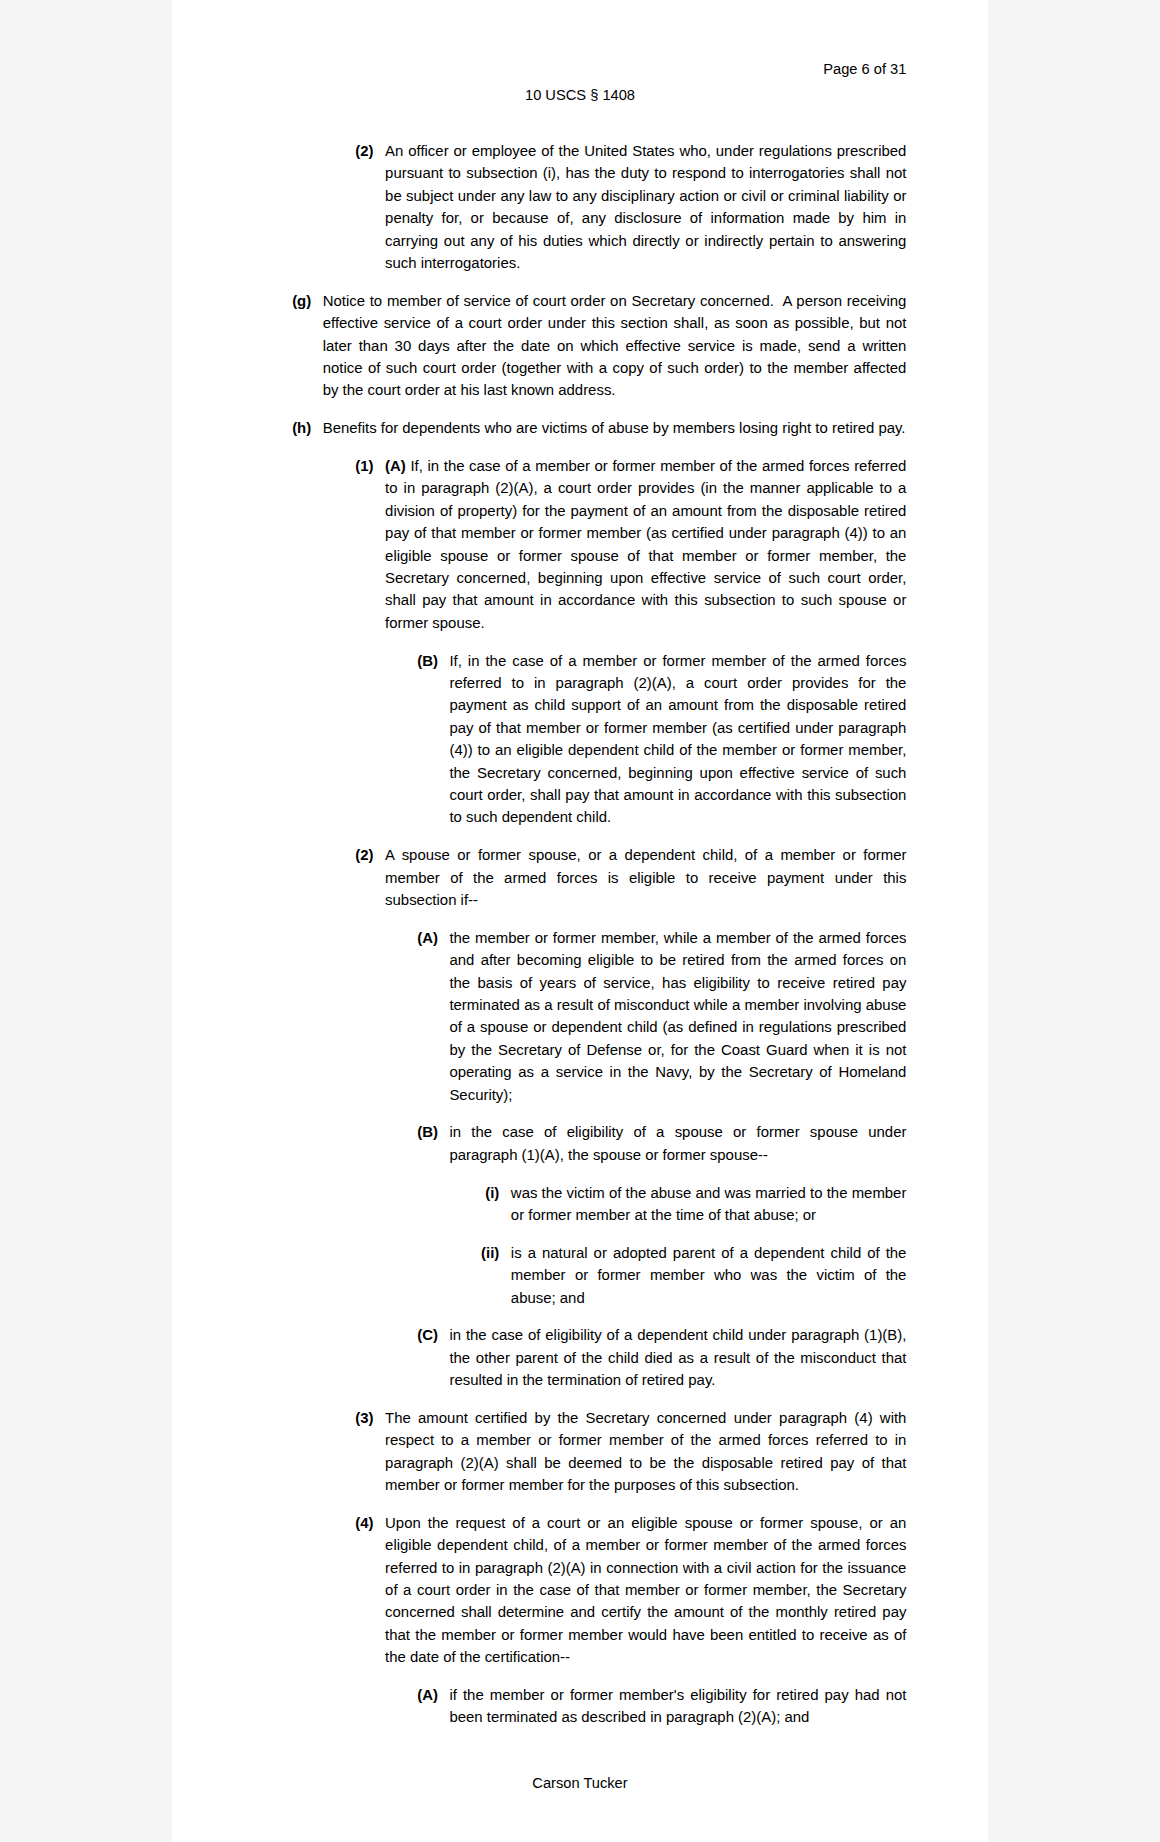Page 6 of 31
10 USCS § 1408
(2)
An officer or employee of the United States who, under regulations prescribed pursuant to subsection (i), has the duty to respond to interrogatories shall not be subject under any law to any disciplinary action or civil or criminal liability or penalty for, or because of, any disclosure of information made by him in carrying out any of his duties which directly or indirectly pertain to answering such interrogatories.
(g)
Notice to member of service of court order on Secretary concerned. A person receiving effective service of a court order under this section shall, as soon as possible, but not later than 30 days after the date on which effective service is made, send a written notice of such court order (together with a copy of such order) to the member affected by the court order at his last known address.
(h)
Benefits for dependents who are victims of abuse by members losing right to retired pay.
(1)
(A) If, in the case of a member or former member of the armed forces referred to in paragraph (2)(A), a court order provides (in the manner applicable to a division of property) for the payment of an amount from the disposable retired pay of that member or former member (as certified under paragraph (4)) to an eligible spouse or former spouse of that member or former member, the Secretary concerned, beginning upon effective service of such court order, shall pay that amount in accordance with this subsection to such spouse or former spouse.
(B)
If, in the case of a member or former member of the armed forces referred to in paragraph (2)(A), a court order provides for the payment as child support of an amount from the disposable retired pay of that member or former member (as certified under paragraph (4)) to an eligible dependent child of the member or former member, the Secretary concerned, beginning upon effective service of such court order, shall pay that amount in accordance with this subsection to such dependent child.
(2)
A spouse or former spouse, or a dependent child, of a member or former member of the armed forces is eligible to receive payment under this subsection if--
(A)
the member or former member, while a member of the armed forces and after becoming eligible to be retired from the armed forces on the basis of years of service, has eligibility to receive retired pay terminated as a result of misconduct while a member involving abuse of a spouse or dependent child (as defined in regulations prescribed by the Secretary of Defense or, for the Coast Guard when it is not operating as a service in the Navy, by the Secretary of Homeland Security);
(B)
in the case of eligibility of a spouse or former spouse under paragraph (1)(A), the spouse or former spouse--
(i)
was the victim of the abuse and was married to the member or former member at the time of that abuse; or
(ii)
is a natural or adopted parent of a dependent child of the member or former member who was the victim of the abuse; and
(C)
in the case of eligibility of a dependent child under paragraph (1)(B), the other parent of the child died as a result of the misconduct that resulted in the termination of retired pay.
(3)
The amount certified by the Secretary concerned under paragraph (4) with respect to a member or former member of the armed forces referred to in paragraph (2)(A) shall be deemed to be the disposable retired pay of that member or former member for the purposes of this subsection.
(4)
Upon the request of a court or an eligible spouse or former spouse, or an eligible dependent child, of a member or former member of the armed forces referred to in paragraph (2)(A) in connection with a civil action for the issuance of a court order in the case of that member or former member, the Secretary concerned shall determine and certify the amount of the monthly retired pay that the member or former member would have been entitled to receive as of the date of the certification--
(A)
if the member or former member's eligibility for retired pay had not been terminated as described in paragraph (2)(A); and
Carson Tucker